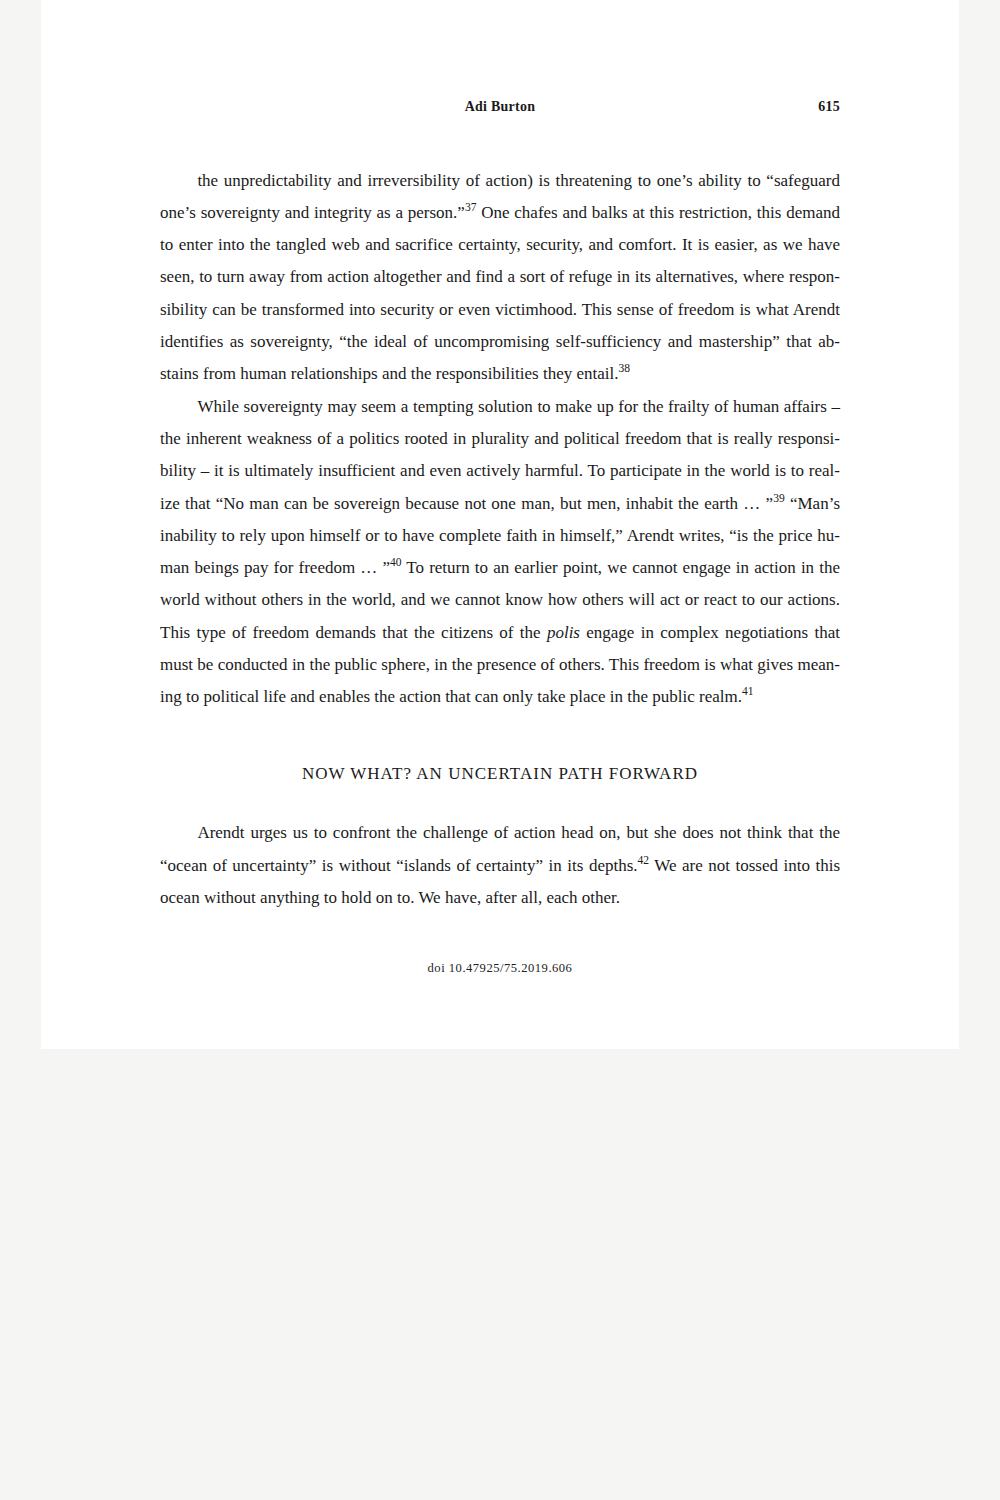Adi Burton 615
the unpredictability and irreversibility of action) is threatening to one’s ability to “safeguard one’s sovereignty and integrity as a person.”37 One chafes and balks at this restriction, this demand to enter into the tangled web and sacrifice certainty, security, and comfort. It is easier, as we have seen, to turn away from action altogether and find a sort of refuge in its alternatives, where responsibility can be transformed into security or even victimhood. This sense of freedom is what Arendt identifies as sovereignty, “the ideal of uncompromising self-sufficiency and mastership” that abstains from human relationships and the responsibilities they entail.38
While sovereignty may seem a tempting solution to make up for the frailty of human affairs – the inherent weakness of a politics rooted in plurality and political freedom that is really responsibility – it is ultimately insufficient and even actively harmful. To participate in the world is to realize that “No man can be sovereign because not one man, but men, inhabit the earth … ”39 “Man’s inability to rely upon himself or to have complete faith in himself,” Arendt writes, “is the price human beings pay for freedom … ”40 To return to an earlier point, we cannot engage in action in the world without others in the world, and we cannot know how others will act or react to our actions. This type of freedom demands that the citizens of the polis engage in complex negotiations that must be conducted in the public sphere, in the presence of others. This freedom is what gives meaning to political life and enables the action that can only take place in the public realm.41
Now What? An Uncertain Path Forward
Arendt urges us to confront the challenge of action head on, but she does not think that the “ocean of uncertainty” is without “islands of certainty” in its depths.42 We are not tossed into this ocean without anything to hold on to. We have, after all, each other.
doi 10.47925/75.2019.606